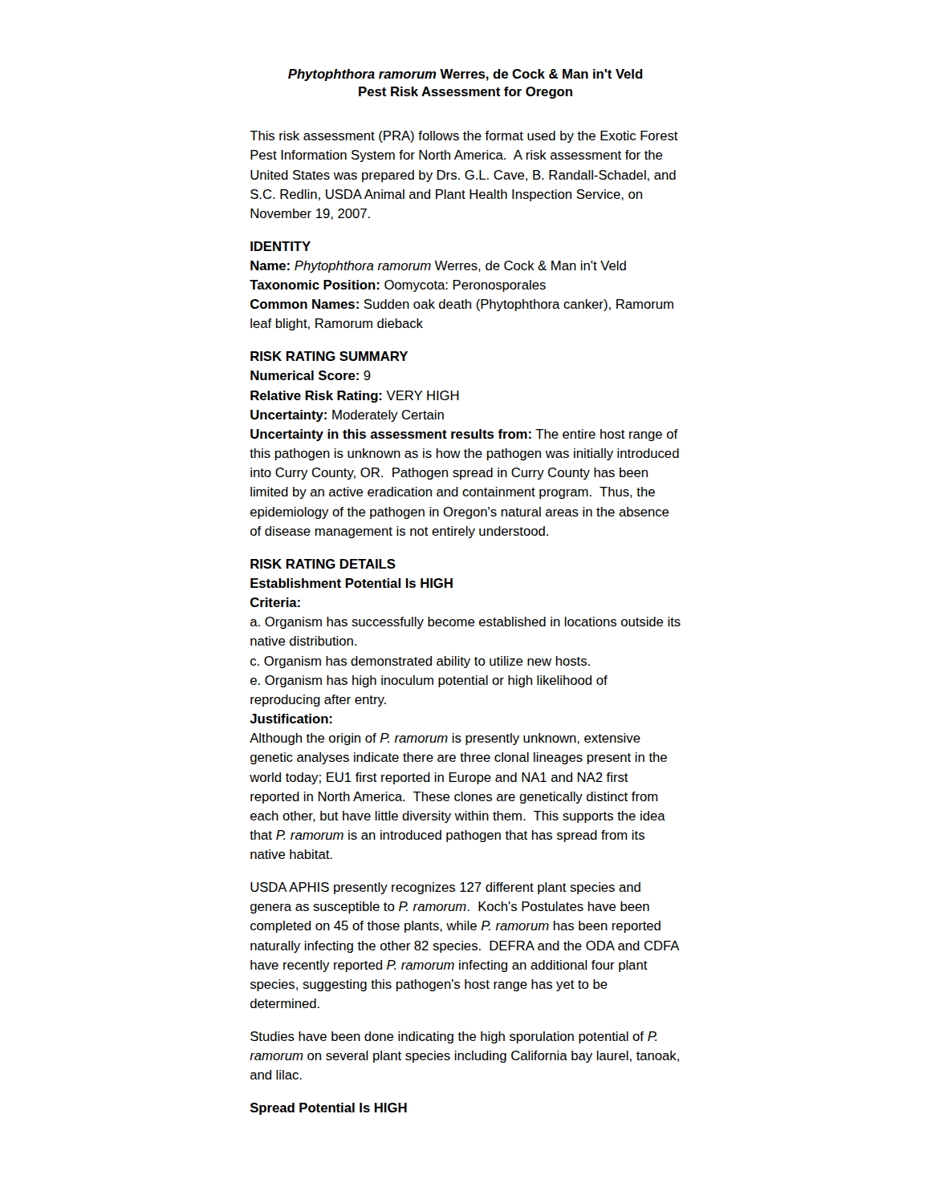Phytophthora ramorum Werres, de Cock & Man in't Veld Pest Risk Assessment for Oregon
This risk assessment (PRA) follows the format used by the Exotic Forest Pest Information System for North America. A risk assessment for the United States was prepared by Drs. G.L. Cave, B. Randall-Schadel, and S.C. Redlin, USDA Animal and Plant Health Inspection Service, on November 19, 2007.
IDENTITY
Name: Phytophthora ramorum Werres, de Cock & Man in't Veld
Taxonomic Position: Oomycota: Peronosporales
Common Names: Sudden oak death (Phytophthora canker), Ramorum leaf blight, Ramorum dieback
RISK RATING SUMMARY
Numerical Score: 9
Relative Risk Rating: VERY HIGH
Uncertainty: Moderately Certain
Uncertainty in this assessment results from: The entire host range of this pathogen is unknown as is how the pathogen was initially introduced into Curry County, OR. Pathogen spread in Curry County has been limited by an active eradication and containment program. Thus, the epidemiology of the pathogen in Oregon's natural areas in the absence of disease management is not entirely understood.
RISK RATING DETAILS
Establishment Potential Is HIGH
Criteria:
a. Organism has successfully become established in locations outside its native distribution.
c. Organism has demonstrated ability to utilize new hosts.
e. Organism has high inoculum potential or high likelihood of reproducing after entry.
Justification:
Although the origin of P. ramorum is presently unknown, extensive genetic analyses indicate there are three clonal lineages present in the world today; EU1 first reported in Europe and NA1 and NA2 first reported in North America. These clones are genetically distinct from each other, but have little diversity within them. This supports the idea that P. ramorum is an introduced pathogen that has spread from its native habitat.
USDA APHIS presently recognizes 127 different plant species and genera as susceptible to P. ramorum. Koch's Postulates have been completed on 45 of those plants, while P. ramorum has been reported naturally infecting the other 82 species. DEFRA and the ODA and CDFA have recently reported P. ramorum infecting an additional four plant species, suggesting this pathogen's host range has yet to be determined.
Studies have been done indicating the high sporulation potential of P. ramorum on several plant species including California bay laurel, tanoak, and lilac.
Spread Potential Is HIGH